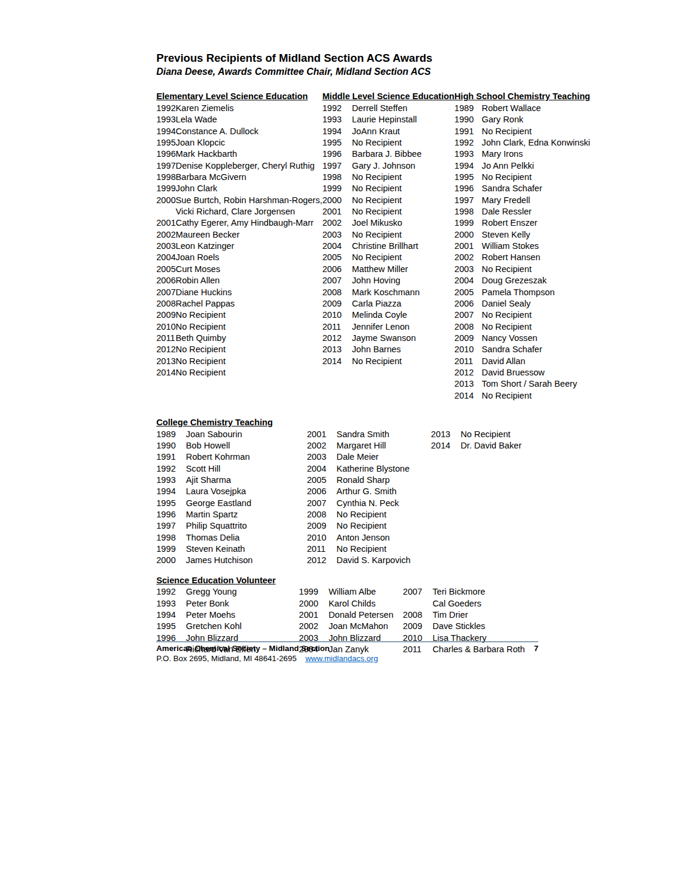Previous Recipients of Midland Section ACS Awards
Diana Deese, Awards Committee Chair, Midland Section ACS
| Elementary Level Science Education | | Middle Level Science Education | High School Chemistry Teaching |
| 1992 | Karen Ziemelis | | 1992 | Derrell Steffen | 1989 | Robert Wallace |
| 1993 | Lela Wade | | 1993 | Laurie Hepinstall | 1990 | Gary Ronk |
| 1994 | Constance A. Dullock | | 1994 | JoAnn Kraut | 1991 | No Recipient |
| 1995 | Joan Klopcic | | 1995 | No Recipient | 1992 | John Clark, Edna Konwinski |
| 1996 | Mark Hackbarth | | 1996 | Barbara J. Bibbee | 1993 | Mary Irons |
| 1997 | Denise Koppleberger, Cheryl Ruthig | | 1997 | Gary J. Johnson | 1994 | Jo Ann Pelkki |
| 1998 | Barbara McGivern | | 1998 | No Recipient | 1995 | No Recipient |
| 1999 | John Clark | | 1999 | No Recipient | 1996 | Sandra Schafer |
| 2000 | Sue Burtch, Robin Harshman-Rogers, | | 2000 | No Recipient | 1997 | Mary Fredell |
| | Vicki Richard, Clare Jorgensen | | 2001 | No Recipient | 1998 | Dale Ressler |
| 2001 | Cathy Egerer, Amy Hindbaugh-Marr | | 2002 | Joel Mikusko | 1999 | Robert Enszer |
| 2002 | Maureen Becker | | 2003 | No Recipient | 2000 | Steven Kelly |
| 2003 | Leon Katzinger | | 2004 | Christine Brillhart | 2001 | William Stokes |
| 2004 | Joan Roels | | 2005 | No Recipient | 2002 | Robert Hansen |
| 2005 | Curt Moses | | 2006 | Matthew Miller | 2003 | No Recipient |
| 2006 | Robin Allen | | 2007 | John Hoving | 2004 | Doug Grezeszak |
| 2007 | Diane Huckins | | 2008 | Mark Koschmann | 2005 | Pamela Thompson |
| 2008 | Rachel Pappas | | 2009 | Carla Piazza | 2006 | Daniel Sealy |
| 2009 | No Recipient | | 2010 | Melinda Coyle | 2007 | No Recipient |
| 2010 | No Recipient | | 2011 | Jennifer Lenon | 2008 | No Recipient |
| 2011 | Beth Quimby | | 2012 | Jayme Swanson | 2009 | Nancy Vossen |
| 2012 | No Recipient | | 2013 | John Barnes | 2010 | Sandra Schafer |
| 2013 | No Recipient | | 2014 | No Recipient | 2011 | David Allan |
| 2014 | No Recipient | | | | 2012 | David Bruessow |
| | | | | | 2013 | Tom Short / Sarah Beery |
| | | | | | 2014 | No Recipient |
| College Chemistry Teaching | | | | | |
| 1989 | Joan Sabourin | | 2001 | Sandra Smith | 2013 | No Recipient |
| 1990 | Bob Howell | | 2002 | Margaret Hill | 2014 | Dr. David Baker |
| 1991 | Robert Kohrman | | 2003 | Dale Meier | | |
| 1992 | Scott Hill | | 2004 | Katherine Blystone | | |
| 1993 | Ajit Sharma | | 2005 | Ronald Sharp | | |
| 1994 | Laura Vosejpka | | 2006 | Arthur G. Smith | | |
| 1995 | George Eastland | | 2007 | Cynthia N. Peck | | |
| 1996 | Martin Spartz | | 2008 | No Recipient | | |
| 1997 | Philip Squattrito | | 2009 | No Recipient | | |
| 1998 | Thomas Delia | | 2010 | Anton Jenson | | |
| 1999 | Steven Keinath | | 2011 | No Recipient | | |
| 2000 | James Hutchison | | 2012 | David S. Karpovich | | |
| Science Education Volunteer | | | | | |
| 1992 | Gregg Young | | 1999 | William Albe | 2007 | Teri Bickmore |
| 1993 | Peter Bonk | | 2000 | Karol Childs | | Cal Goeders |
| 1994 | Peter Moehs | | 2001 | Donald Petersen | 2008 | Tim Drier |
| 1995 | Gretchen Kohl | | 2002 | Joan McMahon | 2009 | Dave Stickles |
| 1996 | John Blizzard | | 2003 | John Blizzard | 2010 | Lisa Thackery |
| | Richard Van Effen | | 2004 | Jan Zanyk | 2011 | Charles & Barbara Roth |
American Chemical Society – Midland Section 7
P.O. Box 2695, Midland, MI 48641-2695 www.midlandacs.org